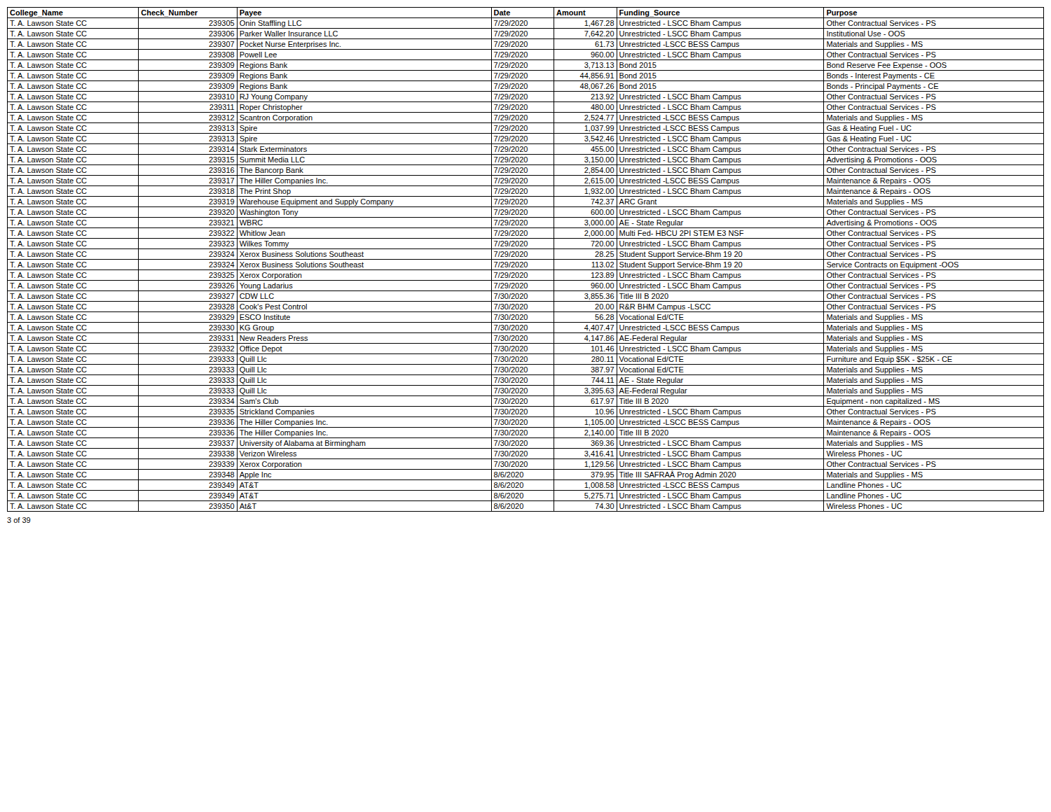| College_Name | Check_Number | Payee | Date | Amount | Funding_Source | Purpose |
| --- | --- | --- | --- | --- | --- | --- |
| T. A. Lawson State CC | 239305 | Onin Staffling LLC | 7/29/2020 | 1,467.28 | Unrestricted - LSCC Bham Campus | Other Contractual Services - PS |
| T. A. Lawson State CC | 239306 | Parker Waller Insurance LLC | 7/29/2020 | 7,642.20 | Unrestricted - LSCC Bham Campus | Institutional Use - OOS |
| T. A. Lawson State CC | 239307 | Pocket Nurse Enterprises Inc. | 7/29/2020 | 61.73 | Unrestricted -LSCC BESS Campus | Materials and Supplies - MS |
| T. A. Lawson State CC | 239308 | Powell Lee | 7/29/2020 | 960.00 | Unrestricted - LSCC Bham Campus | Other Contractual Services - PS |
| T. A. Lawson State CC | 239309 | Regions Bank | 7/29/2020 | 3,713.13 | Bond 2015 | Bond Reserve Fee Expense - OOS |
| T. A. Lawson State CC | 239309 | Regions Bank | 7/29/2020 | 44,856.91 | Bond 2015 | Bonds - Interest Payments - CE |
| T. A. Lawson State CC | 239309 | Regions Bank | 7/29/2020 | 48,067.26 | Bond 2015 | Bonds - Principal Payments - CE |
| T. A. Lawson State CC | 239310 | RJ Young Company | 7/29/2020 | 213.92 | Unrestricted - LSCC Bham Campus | Other Contractual Services - PS |
| T. A. Lawson State CC | 239311 | Roper Christopher | 7/29/2020 | 480.00 | Unrestricted - LSCC Bham Campus | Other Contractual Services - PS |
| T. A. Lawson State CC | 239312 | Scantron Corporation | 7/29/2020 | 2,524.77 | Unrestricted -LSCC BESS Campus | Materials and Supplies - MS |
| T. A. Lawson State CC | 239313 | Spire | 7/29/2020 | 1,037.99 | Unrestricted -LSCC BESS Campus | Gas & Heating Fuel - UC |
| T. A. Lawson State CC | 239313 | Spire | 7/29/2020 | 3,542.46 | Unrestricted - LSCC Bham Campus | Gas & Heating Fuel - UC |
| T. A. Lawson State CC | 239314 | Stark Exterminators | 7/29/2020 | 455.00 | Unrestricted - LSCC Bham Campus | Other Contractual Services - PS |
| T. A. Lawson State CC | 239315 | Summit Media LLC | 7/29/2020 | 3,150.00 | Unrestricted - LSCC Bham Campus | Advertising & Promotions - OOS |
| T. A. Lawson State CC | 239316 | The Bancorp Bank | 7/29/2020 | 2,854.00 | Unrestricted - LSCC Bham Campus | Other Contractual Services - PS |
| T. A. Lawson State CC | 239317 | The Hiller Companies Inc. | 7/29/2020 | 2,615.00 | Unrestricted -LSCC BESS Campus | Maintenance & Repairs - OOS |
| T. A. Lawson State CC | 239318 | The Print Shop | 7/29/2020 | 1,932.00 | Unrestricted - LSCC Bham Campus | Maintenance & Repairs - OOS |
| T. A. Lawson State CC | 239319 | Warehouse Equipment and Supply Company | 7/29/2020 | 742.37 | ARC Grant | Materials and Supplies - MS |
| T. A. Lawson State CC | 239320 | Washington Tony | 7/29/2020 | 600.00 | Unrestricted - LSCC Bham Campus | Other Contractual Services - PS |
| T. A. Lawson State CC | 239321 | WBRC | 7/29/2020 | 3,000.00 | AE - State Regular | Advertising & Promotions - OOS |
| T. A. Lawson State CC | 239322 | Whitlow Jean | 7/29/2020 | 2,000.00 | Multi Fed- HBCU 2PI STEM E3 NSF | Other Contractual Services - PS |
| T. A. Lawson State CC | 239323 | Wilkes Tommy | 7/29/2020 | 720.00 | Unrestricted - LSCC Bham Campus | Other Contractual Services - PS |
| T. A. Lawson State CC | 239324 | Xerox Business Solutions Southeast | 7/29/2020 | 28.25 | Student Support Service-Bhm 19 20 | Other Contractual Services - PS |
| T. A. Lawson State CC | 239324 | Xerox Business Solutions Southeast | 7/29/2020 | 113.02 | Student Support Service-Bhm 19 20 | Service Contracts on Equipment -OOS |
| T. A. Lawson State CC | 239325 | Xerox Corporation | 7/29/2020 | 123.89 | Unrestricted - LSCC Bham Campus | Other Contractual Services - PS |
| T. A. Lawson State CC | 239326 | Young Ladarius | 7/29/2020 | 960.00 | Unrestricted - LSCC Bham Campus | Other Contractual Services - PS |
| T. A. Lawson State CC | 239327 | CDW LLC | 7/30/2020 | 3,855.36 | Title III B 2020 | Other Contractual Services - PS |
| T. A. Lawson State CC | 239328 | Cook's Pest Control | 7/30/2020 | 20.00 | R&R BHM Campus -LSCC | Other Contractual Services - PS |
| T. A. Lawson State CC | 239329 | ESCO Institute | 7/30/2020 | 56.28 | Vocational Ed/CTE | Materials and Supplies - MS |
| T. A. Lawson State CC | 239330 | KG Group | 7/30/2020 | 4,407.47 | Unrestricted -LSCC BESS Campus | Materials and Supplies - MS |
| T. A. Lawson State CC | 239331 | New Readers Press | 7/30/2020 | 4,147.86 | AE-Federal Regular | Materials and Supplies - MS |
| T. A. Lawson State CC | 239332 | Office Depot | 7/30/2020 | 101.46 | Unrestricted - LSCC Bham Campus | Materials and Supplies - MS |
| T. A. Lawson State CC | 239333 | Quill Llc | 7/30/2020 | 280.11 | Vocational Ed/CTE | Furniture and Equip $5K - $25K - CE |
| T. A. Lawson State CC | 239333 | Quill Llc | 7/30/2020 | 387.97 | Vocational Ed/CTE | Materials and Supplies - MS |
| T. A. Lawson State CC | 239333 | Quill Llc | 7/30/2020 | 744.11 | AE - State Regular | Materials and Supplies - MS |
| T. A. Lawson State CC | 239333 | Quill Llc | 7/30/2020 | 3,395.63 | AE-Federal Regular | Materials and Supplies - MS |
| T. A. Lawson State CC | 239334 | Sam's Club | 7/30/2020 | 617.97 | Title III B 2020 | Equipment - non capitalized - MS |
| T. A. Lawson State CC | 239335 | Strickland Companies | 7/30/2020 | 10.96 | Unrestricted - LSCC Bham Campus | Other Contractual Services - PS |
| T. A. Lawson State CC | 239336 | The Hiller Companies Inc. | 7/30/2020 | 1,105.00 | Unrestricted -LSCC BESS Campus | Maintenance & Repairs - OOS |
| T. A. Lawson State CC | 239336 | The Hiller Companies Inc. | 7/30/2020 | 2,140.00 | Title III B 2020 | Maintenance & Repairs - OOS |
| T. A. Lawson State CC | 239337 | University of Alabama at Birmingham | 7/30/2020 | 369.36 | Unrestricted - LSCC Bham Campus | Materials and Supplies - MS |
| T. A. Lawson State CC | 239338 | Verizon Wireless | 7/30/2020 | 3,416.41 | Unrestricted - LSCC Bham Campus | Wireless Phones - UC |
| T. A. Lawson State CC | 239339 | Xerox Corporation | 7/30/2020 | 1,129.56 | Unrestricted - LSCC Bham Campus | Other Contractual Services - PS |
| T. A. Lawson State CC | 239348 | Apple Inc | 8/6/2020 | 379.95 | Title III SAFRAÂ Prog Admin 2020 | Materials and Supplies - MS |
| T. A. Lawson State CC | 239349 | AT&T | 8/6/2020 | 1,008.58 | Unrestricted -LSCC BESS Campus | Landline Phones - UC |
| T. A. Lawson State CC | 239349 | AT&T | 8/6/2020 | 5,275.71 | Unrestricted - LSCC Bham Campus | Landline Phones - UC |
| T. A. Lawson State CC | 239350 | At&T | 8/6/2020 | 74.30 | Unrestricted - LSCC Bham Campus | Wireless Phones - UC |
3 of 39